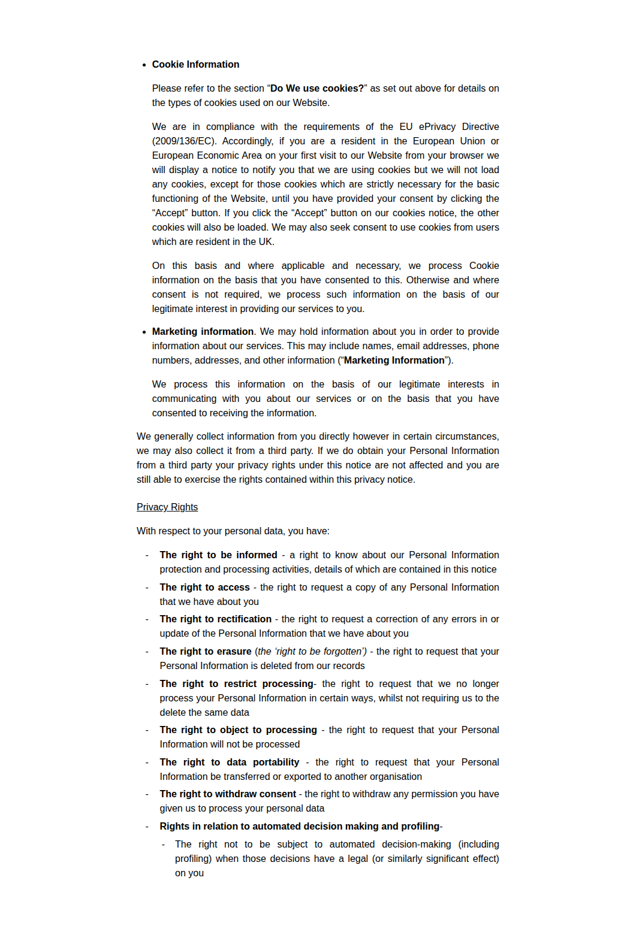Cookie Information
Please refer to the section “Do We use cookies?” as set out above for details on the types of cookies used on our Website.
We are in compliance with the requirements of the EU ePrivacy Directive (2009/136/EC). Accordingly, if you are a resident in the European Union or European Economic Area on your first visit to our Website from your browser we will display a notice to notify you that we are using cookies but we will not load any cookies, except for those cookies which are strictly necessary for the basic functioning of the Website, until you have provided your consent by clicking the “Accept” button. If you click the “Accept” button on our cookies notice, the other cookies will also be loaded. We may also seek consent to use cookies from users which are resident in the UK.
On this basis and where applicable and necessary, we process Cookie information on the basis that you have consented to this. Otherwise and where consent is not required, we process such information on the basis of our legitimate interest in providing our services to you.
Marketing information. We may hold information about you in order to provide information about our services. This may include names, email addresses, phone numbers, addresses, and other information (“Marketing Information”).
We process this information on the basis of our legitimate interests in communicating with you about our services or on the basis that you have consented to receiving the information.
We generally collect information from you directly however in certain circumstances, we may also collect it from a third party. If we do obtain your Personal Information from a third party your privacy rights under this notice are not affected and you are still able to exercise the rights contained within this privacy notice.
Privacy Rights
With respect to your personal data, you have:
The right to be informed - a right to know about our Personal Information protection and processing activities, details of which are contained in this notice
The right to access - the right to request a copy of any Personal Information that we have about you
The right to rectification - the right to request a correction of any errors in or update of the Personal Information that we have about you
The right to erasure (the ‘right to be forgotten’) - the right to request that your Personal Information is deleted from our records
The right to restrict processing- the right to request that we no longer process your Personal Information in certain ways, whilst not requiring us to the delete the same data
The right to object to processing - the right to request that your Personal Information will not be processed
The right to data portability - the right to request that your Personal Information be transferred or exported to another organisation
The right to withdraw consent - the right to withdraw any permission you have given us to process your personal data
Rights in relation to automated decision making and profiling-
The right not to be subject to automated decision-making (including profiling) when those decisions have a legal (or similarly significant effect) on you